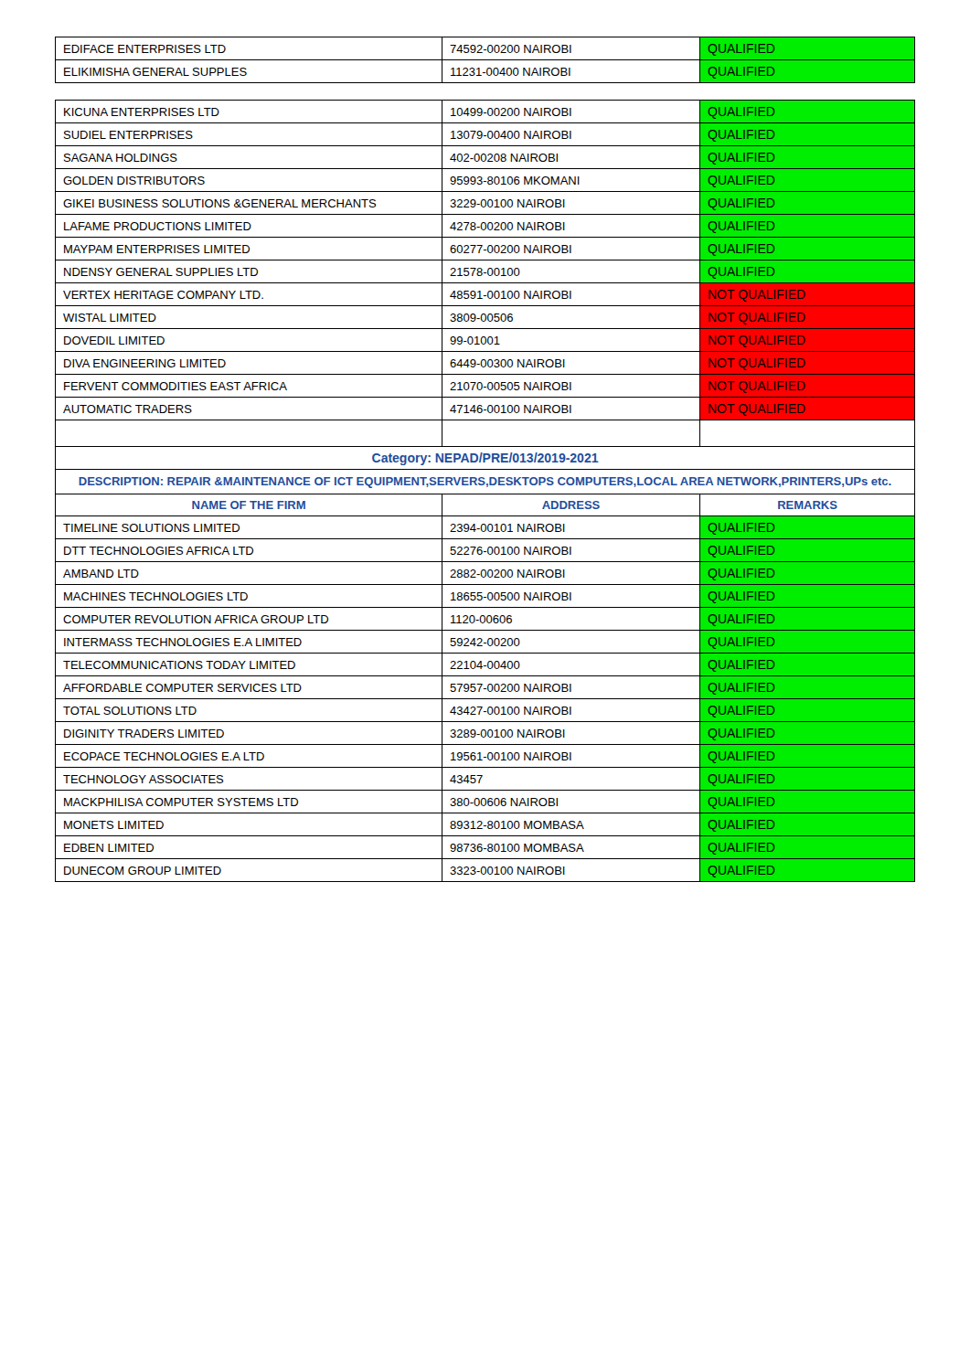| EDIFACE ENTERPRISES LTD | 74592-00200 NAIROBI | QUALIFIED |
| ELIKIMISHA GENERAL SUPPLES | 11231-00400 NAIROBI | QUALIFIED |
| KICUNA ENTERPRISES LTD | 10499-00200 NAIROBI | QUALIFIED |
| SUDIEL ENTERPRISES | 13079-00400 NAIROBI | QUALIFIED |
| SAGANA HOLDINGS | 402-00208 NAIROBI | QUALIFIED |
| GOLDEN DISTRIBUTORS | 95993-80106 MKOMANI | QUALIFIED |
| GIKEI BUSINESS SOLUTIONS &GENERAL MERCHANTS | 3229-00100 NAIROBI | QUALIFIED |
| LAFAME PRODUCTIONS LIMITED | 4278-00200 NAIROBI | QUALIFIED |
| MAYPAM ENTERPRISES LIMITED | 60277-00200 NAIROBI | QUALIFIED |
| NDENSY GENERAL SUPPLIES LTD | 21578-00100 | QUALIFIED |
| VERTEX HERITAGE COMPANY LTD. | 48591-00100 NAIROBI | NOT QUALIFIED |
| WISTAL LIMITED | 3809-00506 | NOT QUALIFIED |
| DOVEDIL LIMITED | 99-01001 | NOT QUALIFIED |
| DIVA ENGINEERING LIMITED | 6449-00300 NAIROBI | NOT QUALIFIED |
| FERVENT COMMODITIES EAST AFRICA | 21070-00505 NAIROBI | NOT QUALIFIED |
| AUTOMATIC TRADERS | 47146-00100 NAIROBI | NOT QUALIFIED |
| Category: NEPAD/PRE/013/2019-2021 |
| DESCRIPTION: REPAIR &MAINTENANCE OF ICT EQUIPMENT,SERVERS,DESKTOPS COMPUTERS,LOCAL AREA NETWORK,PRINTERS,UPs etc. |
| NAME OF THE FIRM | ADDRESS | REMARKS |
| TIMELINE SOLUTIONS LIMITED | 2394-00101 NAIROBI | QUALIFIED |
| DTT TECHNOLOGIES AFRICA LTD | 52276-00100 NAIROBI | QUALIFIED |
| AMBAND LTD | 2882-00200 NAIROBI | QUALIFIED |
| MACHINES TECHNOLOGIES LTD | 18655-00500 NAIROBI | QUALIFIED |
| COMPUTER REVOLUTION AFRICA GROUP LTD | 1120-00606 | QUALIFIED |
| INTERMASS TECHNOLOGIES E.A LIMITED | 59242-00200 | QUALIFIED |
| TELECOMMUNICATIONS TODAY LIMITED | 22104-00400 | QUALIFIED |
| AFFORDABLE COMPUTER SERVICES LTD | 57957-00200 NAIROBI | QUALIFIED |
| TOTAL SOLUTIONS LTD | 43427-00100 NAIROBI | QUALIFIED |
| DIGINITY TRADERS LIMITED | 3289-00100 NAIROBI | QUALIFIED |
| ECOPACE TECHNOLOGIES E.A LTD | 19561-00100 NAIROBI | QUALIFIED |
| TECHNOLOGY ASSOCIATES | 43457 | QUALIFIED |
| MACKPHILISA COMPUTER SYSTEMS LTD | 380-00606 NAIROBI | QUALIFIED |
| MONETS LIMITED | 89312-80100 MOMBASA | QUALIFIED |
| EDBEN LIMITED | 98736-80100 MOMBASA | QUALIFIED |
| DUNECOM GROUP LIMITED | 3323-00100 NAIROBI | QUALIFIED |